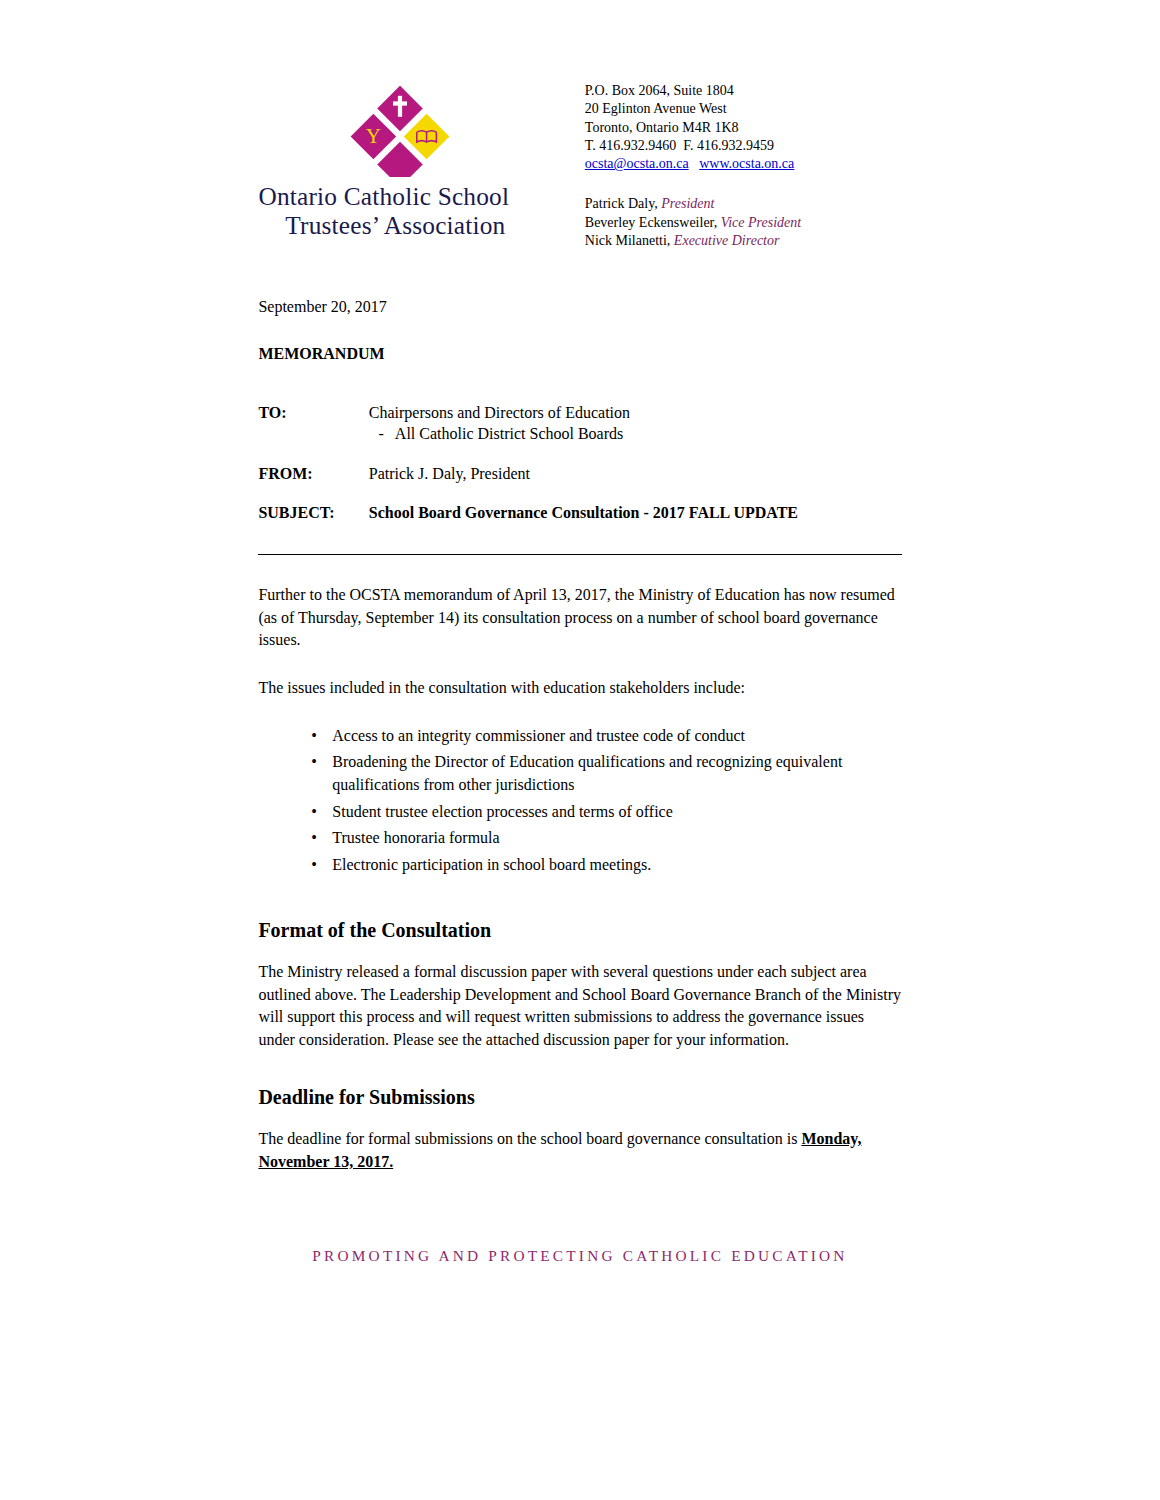Y
Ontario Catholic School Trustees’ Association
P.O. Box 2064, Suite 1804
20 Eglinton Avenue West
Toronto, Ontario M4R 1K8
T. 416.932.9460 F. 416.932.9459
ocsta@ocsta.on.ca www.ocsta.on.ca
Patrick Daly, President
Beverley Eckensweiler, Vice President
Nick Milanetti, Executive Director
September 20, 2017
MEMORANDUM
TO:
Chairpersons and Directors of Education - All Catholic District School Boards
FROM:
Patrick J. Daly, President
SUBJECT:
School Board Governance Consultation - 2017 FALL UPDATE
Further to the OCSTA memorandum of April 13, 2017, the Ministry of Education has now resumed (as of Thursday, September 14) its consultation process on a number of school board governance issues.
The issues included in the consultation with education stakeholders include:
Access to an integrity commissioner and trustee code of conduct
Broadening the Director of Education qualifications and recognizing equivalent qualifications from other jurisdictions
Student trustee election processes and terms of office
Trustee honoraria formula
Electronic participation in school board meetings.
Format of the Consultation
The Ministry released a formal discussion paper with several questions under each subject area outlined above. The Leadership Development and School Board Governance Branch of the Ministry will support this process and will request written submissions to address the governance issues under consideration. Please see the attached discussion paper for your information.
Deadline for Submissions
The deadline for formal submissions on the school board governance consultation is Monday, November 13, 2017.
PROMOTING AND PROTECTING CATHOLIC EDUCATION